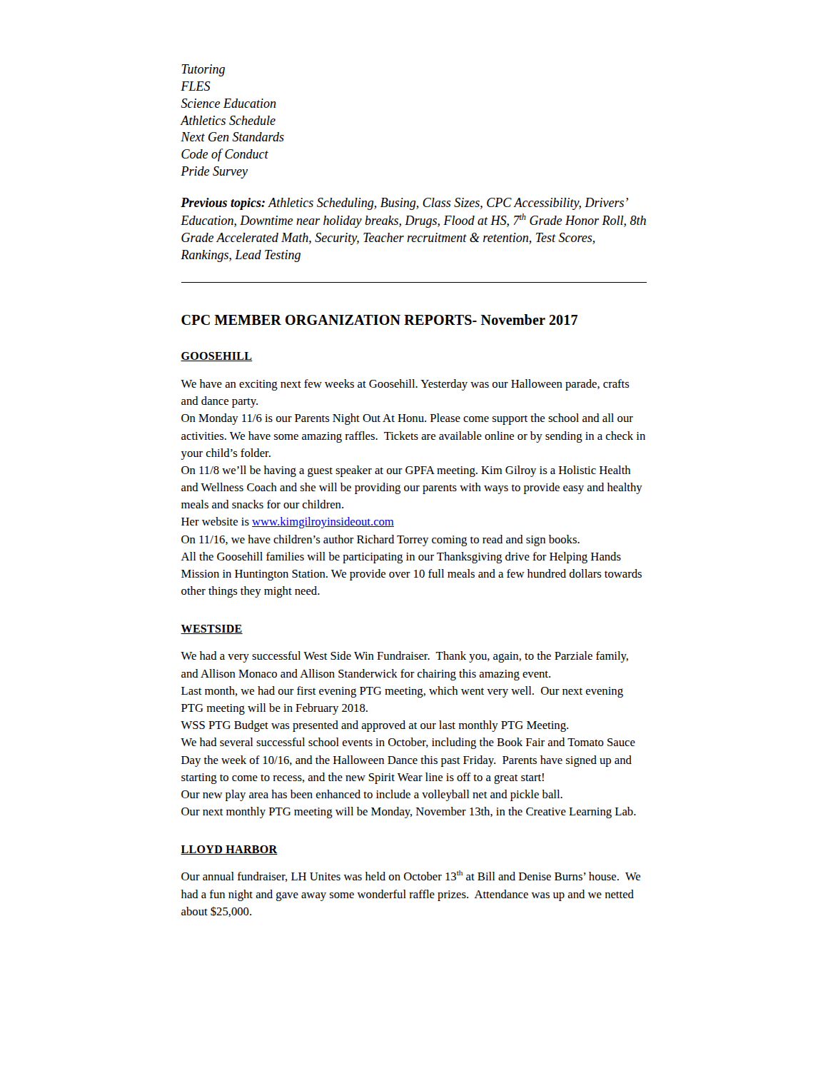Tutoring
FLES
Science Education
Athletics Schedule
Next Gen Standards
Code of Conduct
Pride Survey
Previous topics: Athletics Scheduling, Busing, Class Sizes, CPC Accessibility, Drivers’ Education, Downtime near holiday breaks, Drugs, Flood at HS, 7th Grade Honor Roll, 8th Grade Accelerated Math, Security, Teacher recruitment & retention, Test Scores, Rankings, Lead Testing
CPC MEMBER ORGANIZATION REPORTS- November 2017
GOOSEHILL
We have an exciting next few weeks at Goosehill. Yesterday was our Halloween parade, crafts and dance party.
On Monday 11/6 is our Parents Night Out At Honu. Please come support the school and all our activities. We have some amazing raffles. Tickets are available online or by sending in a check in your child’s folder.
On 11/8 we’ll be having a guest speaker at our GPFA meeting. Kim Gilroy is a Holistic Health and Wellness Coach and she will be providing our parents with ways to provide easy and healthy meals and snacks for our children.
Her website is www.kimgilroyinsideout.com
On 11/16, we have children’s author Richard Torrey coming to read and sign books.
All the Goosehill families will be participating in our Thanksgiving drive for Helping Hands Mission in Huntington Station. We provide over 10 full meals and a few hundred dollars towards other things they might need.
WESTSIDE
We had a very successful West Side Win Fundraiser. Thank you, again, to the Parziale family, and Allison Monaco and Allison Standerwick for chairing this amazing event.
Last month, we had our first evening PTG meeting, which went very well. Our next evening PTG meeting will be in February 2018.
WSS PTG Budget was presented and approved at our last monthly PTG Meeting.
We had several successful school events in October, including the Book Fair and Tomato Sauce Day the week of 10/16, and the Halloween Dance this past Friday. Parents have signed up and starting to come to recess, and the new Spirit Wear line is off to a great start!
Our new play area has been enhanced to include a volleyball net and pickle ball.
Our next monthly PTG meeting will be Monday, November 13th, in the Creative Learning Lab.
LLOYD HARBOR
Our annual fundraiser, LH Unites was held on October 13th at Bill and Denise Burns’ house. We had a fun night and gave away some wonderful raffle prizes. Attendance was up and we netted about $25,000.